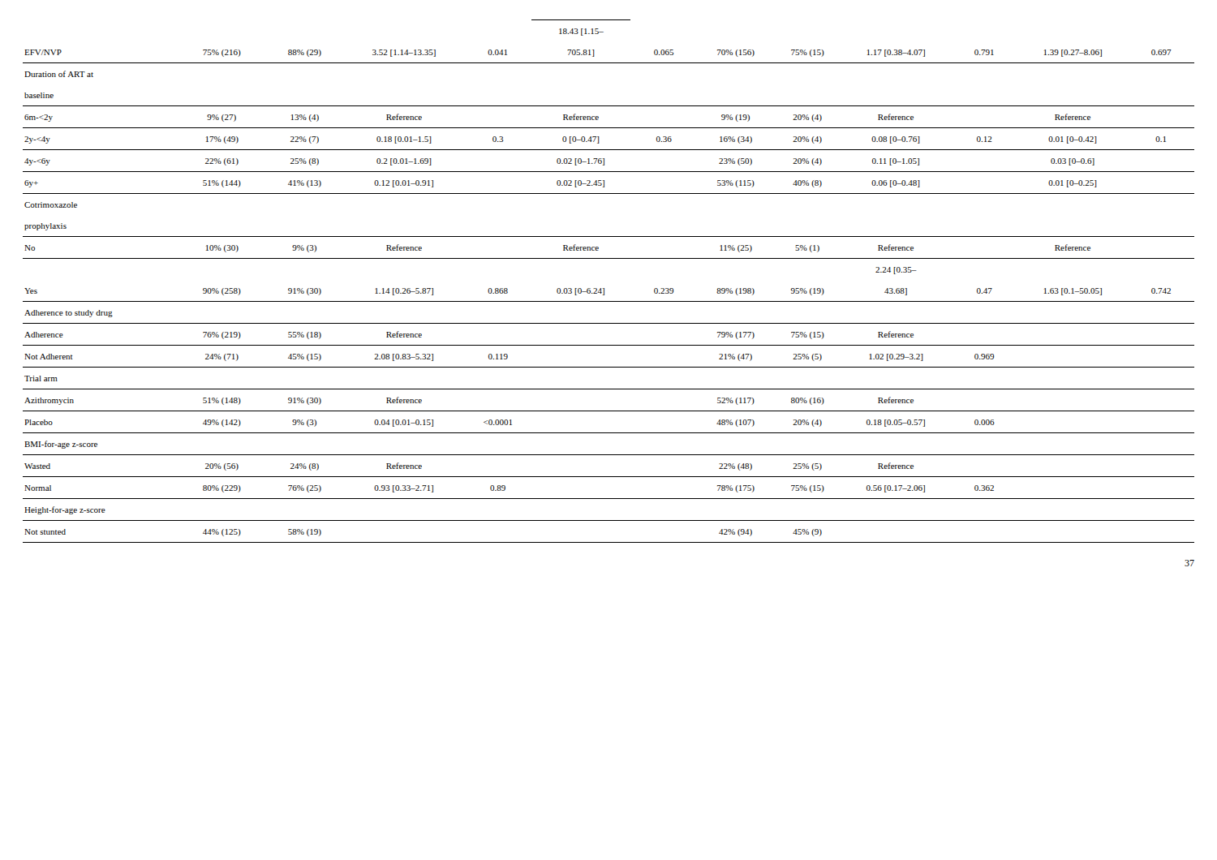| | | | | | 18.43 [1.15– | | | | | | | |
| EFV/NVP | 75% (216) | 88% (29) | 3.52 [1.14–13.35] | 0.041 | 705.81] | 0.065 | 70% (156) | 75% (15) | 1.17 [0.38–4.07] | 0.791 | 1.39 [0.27–8.06] | 0.697 |
| Duration of ART at | |
| baseline | |
| 6m-<2y | 9% (27) | 13% (4) | Reference | | Reference | | 9% (19) | 20% (4) | Reference | | Reference | |
| 2y-<4y | 17% (49) | 22% (7) | 0.18 [0.01–1.5] | 0.3 | 0 [0–0.47] | 0.36 | 16% (34) | 20% (4) | 0.08 [0–0.76] | 0.12 | 0.01 [0–0.42] | 0.1 |
| 4y-<6y | 22% (61) | 25% (8) | 0.2 [0.01–1.69] | | 0.02 [0–1.76] | | 23% (50) | 20% (4) | 0.11 [0–1.05] | | 0.03 [0–0.6] | |
| 6y+ | 51% (144) | 41% (13) | 0.12 [0.01–0.91] | | 0.02 [0–2.45] | | 53% (115) | 40% (8) | 0.06 [0–0.48] | | 0.01 [0–0.25] | |
| Cotrimoxazole | |
| prophylaxis | |
| No | 10% (30) | 9% (3) | Reference | | Reference | | 11% (25) | 5% (1) | Reference | | Reference | |
| | | | | | | | | | 2.24 [0.35– | | | |
| Yes | 90% (258) | 91% (30) | 1.14 [0.26–5.87] | 0.868 | 0.03 [0–6.24] | 0.239 | 89% (198) | 95% (19) | 43.68] | 0.47 | 1.63 [0.1–50.05] | 0.742 |
| Adherence to study drug | |
| Adherence | 76% (219) | 55% (18) | Reference | | | | 79% (177) | 75% (15) | Reference | | | |
| Not Adherent | 24% (71) | 45% (15) | 2.08 [0.83–5.32] | 0.119 | | | 21% (47) | 25% (5) | 1.02 [0.29–3.2] | 0.969 | | |
| Trial arm | |
| Azithromycin | 51% (148) | 91% (30) | Reference | | | | 52% (117) | 80% (16) | Reference | | | |
| Placebo | 49% (142) | 9% (3) | 0.04 [0.01–0.15] | <0.0001 | | | 48% (107) | 20% (4) | 0.18 [0.05–0.57] | 0.006 | | |
| BMI-for-age z-score | |
| Wasted | 20% (56) | 24% (8) | Reference | | | | 22% (48) | 25% (5) | Reference | | | |
| Normal | 80% (229) | 76% (25) | 0.93 [0.33–2.71] | 0.89 | | | 78% (175) | 75% (15) | 0.56 [0.17–2.06] | 0.362 | | |
| Height-for-age z-score | |
| Not stunted | 44% (125) | 58% (19) | | | | | 42% (94) | 45% (9) | | | | |
37